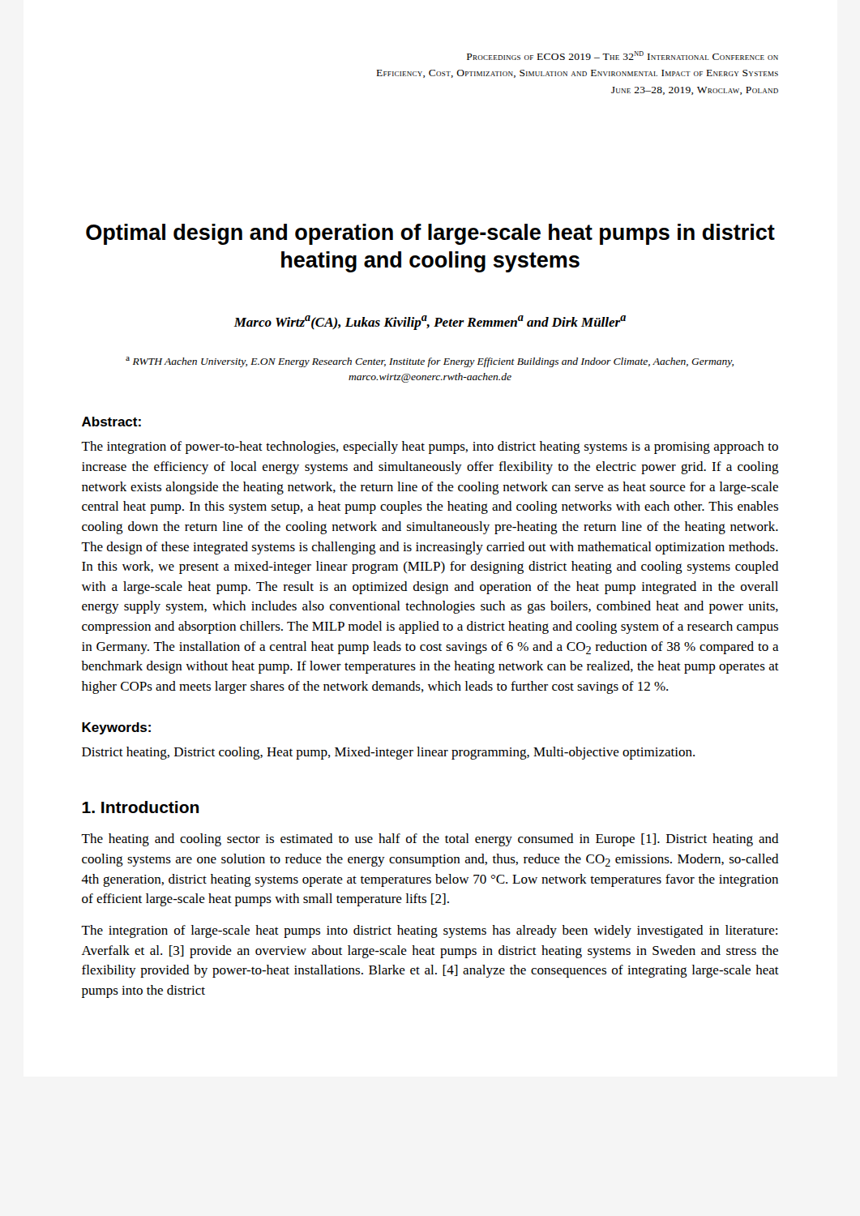Proceedings of ECOS 2019 – The 32nd International Conference on
Efficiency, Cost, Optimization, Simulation and Environmental Impact of Energy Systems
June 23–28, 2019, Wroclaw, Poland
Optimal design and operation of large-scale heat pumps in district heating and cooling systems
Marco Wirtza(CA), Lukas Kivilipa, Peter Remmena and Dirk Müllera
a RWTH Aachen University, E.ON Energy Research Center, Institute for Energy Efficient Buildings and Indoor Climate, Aachen, Germany, marco.wirtz@eonerc.rwth-aachen.de
Abstract:
The integration of power-to-heat technologies, especially heat pumps, into district heating systems is a promising approach to increase the efficiency of local energy systems and simultaneously offer flexibility to the electric power grid. If a cooling network exists alongside the heating network, the return line of the cooling network can serve as heat source for a large-scale central heat pump. In this system setup, a heat pump couples the heating and cooling networks with each other. This enables cooling down the return line of the cooling network and simultaneously pre-heating the return line of the heating network. The design of these integrated systems is challenging and is increasingly carried out with mathematical optimization methods. In this work, we present a mixed-integer linear program (MILP) for designing district heating and cooling systems coupled with a large-scale heat pump. The result is an optimized design and operation of the heat pump integrated in the overall energy supply system, which includes also conventional technologies such as gas boilers, combined heat and power units, compression and absorption chillers. The MILP model is applied to a district heating and cooling system of a research campus in Germany. The installation of a central heat pump leads to cost savings of 6 % and a CO2 reduction of 38 % compared to a benchmark design without heat pump. If lower temperatures in the heating network can be realized, the heat pump operates at higher COPs and meets larger shares of the network demands, which leads to further cost savings of 12 %.
Keywords:
District heating, District cooling, Heat pump, Mixed-integer linear programming, Multi-objective optimization.
1. Introduction
The heating and cooling sector is estimated to use half of the total energy consumed in Europe [1]. District heating and cooling systems are one solution to reduce the energy consumption and, thus, reduce the CO2 emissions. Modern, so-called 4th generation, district heating systems operate at temperatures below 70 °C. Low network temperatures favor the integration of efficient large-scale heat pumps with small temperature lifts [2].
The integration of large-scale heat pumps into district heating systems has already been widely investigated in literature: Averfalk et al. [3] provide an overview about large-scale heat pumps in district heating systems in Sweden and stress the flexibility provided by power-to-heat installations. Blarke et al. [4] analyze the consequences of integrating large-scale heat pumps into the district